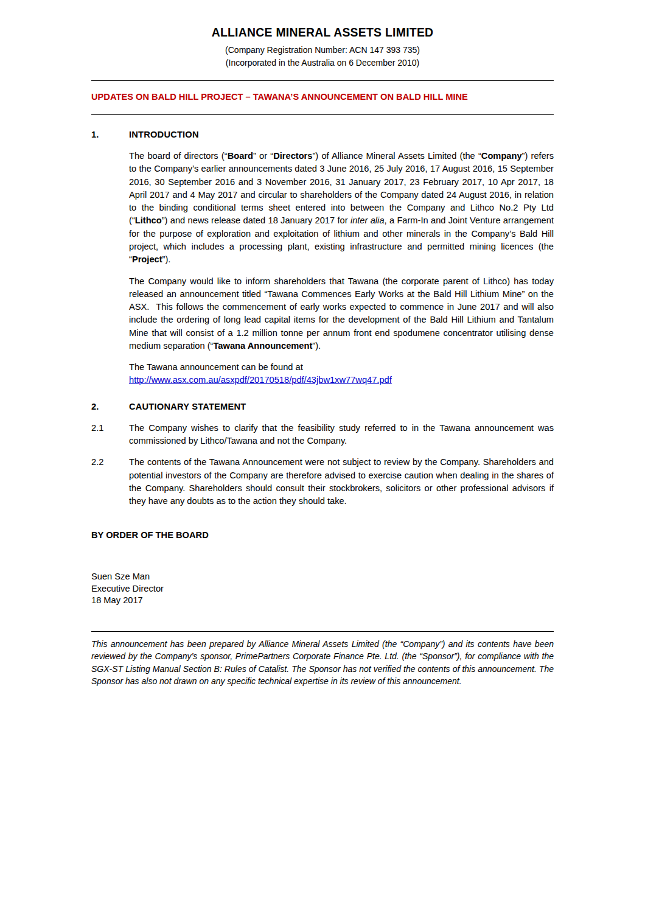ALLIANCE MINERAL ASSETS LIMITED
(Company Registration Number: ACN 147 393 735)
(Incorporated in the Australia on 6 December 2010)
UPDATES ON BALD HILL PROJECT – TAWANA’S ANNOUNCEMENT ON BALD HILL MINE
1. INTRODUCTION
The board of directors (“Board” or “Directors”) of Alliance Mineral Assets Limited (the “Company”) refers to the Company’s earlier announcements dated 3 June 2016, 25 July 2016, 17 August 2016, 15 September 2016, 30 September 2016 and 3 November 2016, 31 January 2017, 23 February 2017, 10 Apr 2017, 18 April 2017 and 4 May 2017 and circular to shareholders of the Company dated 24 August 2016, in relation to the binding conditional terms sheet entered into between the Company and Lithco No.2 Pty Ltd (“Lithco”) and news release dated 18 January 2017 for inter alia, a Farm-In and Joint Venture arrangement for the purpose of exploration and exploitation of lithium and other minerals in the Company’s Bald Hill project, which includes a processing plant, existing infrastructure and permitted mining licences (the “Project”).
The Company would like to inform shareholders that Tawana (the corporate parent of Lithco) has today released an announcement titled “Tawana Commences Early Works at the Bald Hill Lithium Mine” on the ASX. This follows the commencement of early works expected to commence in June 2017 and will also include the ordering of long lead capital items for the development of the Bald Hill Lithium and Tantalum Mine that will consist of a 1.2 million tonne per annum front end spodumene concentrator utilising dense medium separation (“Tawana Announcement”).
The Tawana announcement can be found at
http://www.asx.com.au/asxpdf/20170518/pdf/43jbw1xw77wq47.pdf
2. CAUTIONARY STATEMENT
2.1 The Company wishes to clarify that the feasibility study referred to in the Tawana announcement was commissioned by Lithco/Tawana and not the Company.
2.2 The contents of the Tawana Announcement were not subject to review by the Company. Shareholders and potential investors of the Company are therefore advised to exercise caution when dealing in the shares of the Company. Shareholders should consult their stockbrokers, solicitors or other professional advisors if they have any doubts as to the action they should take.
BY ORDER OF THE BOARD
Suen Sze Man
Executive Director
18 May 2017
This announcement has been prepared by Alliance Mineral Assets Limited (the “Company”) and its contents have been reviewed by the Company’s sponsor, PrimePartners Corporate Finance Pte. Ltd. (the “Sponsor”), for compliance with the SGX-ST Listing Manual Section B: Rules of Catalist. The Sponsor has not verified the contents of this announcement. The Sponsor has also not drawn on any specific technical expertise in its review of this announcement.